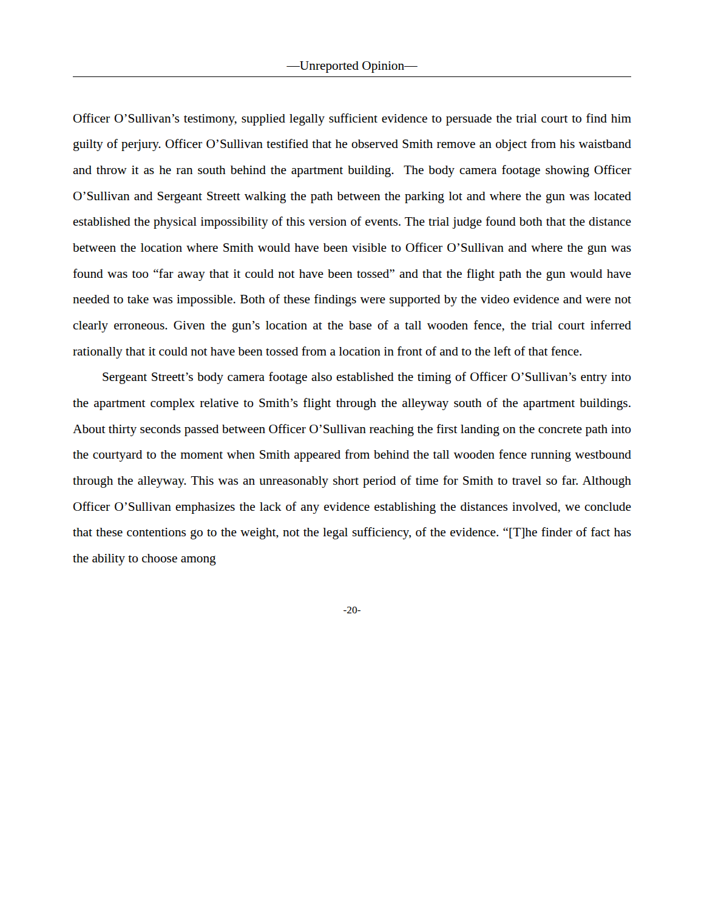—Unreported Opinion—
Officer O’Sullivan’s testimony, supplied legally sufficient evidence to persuade the trial court to find him guilty of perjury. Officer O’Sullivan testified that he observed Smith remove an object from his waistband and throw it as he ran south behind the apartment building. The body camera footage showing Officer O’Sullivan and Sergeant Streett walking the path between the parking lot and where the gun was located established the physical impossibility of this version of events. The trial judge found both that the distance between the location where Smith would have been visible to Officer O’Sullivan and where the gun was found was too “far away that it could not have been tossed” and that the flight path the gun would have needed to take was impossible. Both of these findings were supported by the video evidence and were not clearly erroneous. Given the gun’s location at the base of a tall wooden fence, the trial court inferred rationally that it could not have been tossed from a location in front of and to the left of that fence.
Sergeant Streett’s body camera footage also established the timing of Officer O’Sullivan’s entry into the apartment complex relative to Smith’s flight through the alleyway south of the apartment buildings. About thirty seconds passed between Officer O’Sullivan reaching the first landing on the concrete path into the courtyard to the moment when Smith appeared from behind the tall wooden fence running westbound through the alleyway. This was an unreasonably short period of time for Smith to travel so far. Although Officer O’Sullivan emphasizes the lack of any evidence establishing the distances involved, we conclude that these contentions go to the weight, not the legal sufficiency, of the evidence. “[T]he finder of fact has the ability to choose among
-20-